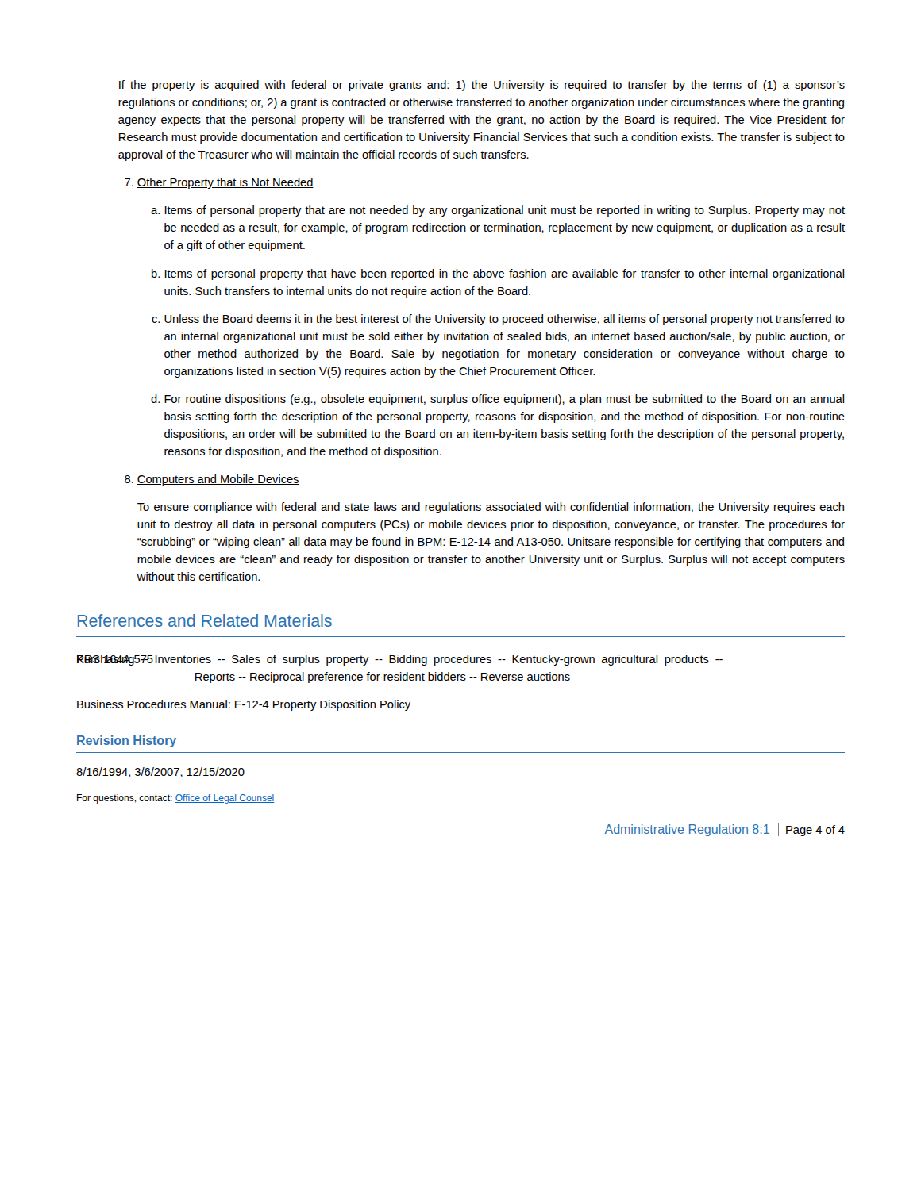If the property is acquired with federal or private grants and: 1) the University is required to transfer by the terms of (1) a sponsor’s regulations or conditions; or, 2) a grant is contracted or otherwise transferred to another organization under circumstances where the granting agency expects that the personal property will be transferred with the grant, no action by the Board is required. The Vice President for Research must provide documentation and certification to University Financial Services that such a condition exists. The transfer is subject to approval of the Treasurer who will maintain the official records of such transfers.
Other Property that is Not Needed
Items of personal property that are not needed by any organizational unit must be reported in writing to Surplus. Property may not be needed as a result, for example, of program redirection or termination, replacement by new equipment, or duplication as a result of a gift of other equipment.
Items of personal property that have been reported in the above fashion are available for transfer to other internal organizational units. Such transfers to internal units do not require action of the Board.
Unless the Board deems it in the best interest of the University to proceed otherwise, all items of personal property not transferred to an internal organizational unit must be sold either by invitation of sealed bids, an internet based auction/sale, by public auction, or other method authorized by the Board. Sale by negotiation for monetary consideration or conveyance without charge to organizations listed in section V(5) requires action by the Chief Procurement Officer.
For routine dispositions (e.g., obsolete equipment, surplus office equipment), a plan must be submitted to the Board on an annual basis setting forth the description of the personal property, reasons for disposition, and the method of disposition. For non-routine dispositions, an order will be submitted to the Board on an item-by-item basis setting forth the description of the personal property, reasons for disposition, and the method of disposition.
Computers and Mobile Devices
To ensure compliance with federal and state laws and regulations associated with confidential information, the University requires each unit to destroy all data in personal computers (PCs) or mobile devices prior to disposition, conveyance, or transfer. The procedures for “scrubbing” or “wiping clean” all data may be found in BPM: E-12-14 and A13-050. Unitsare responsible for certifying that computers and mobile devices are “clean” and ready for disposition or transfer to another University unit or Surplus. Surplus will not accept computers without this certification.
References and Related Materials
KRS 164A.575 Purchasing -- Inventories -- Sales of surplus property -- Bidding procedures -- Kentucky-grown agricultural products -- Reports -- Reciprocal preference for resident bidders -- Reverse auctions
Business Procedures Manual: E-12-4 Property Disposition Policy
Revision History
8/16/1994, 3/6/2007, 12/15/2020
For questions, contact: Office of Legal Counsel
Administrative Regulation 8:1 Page 4 of 4